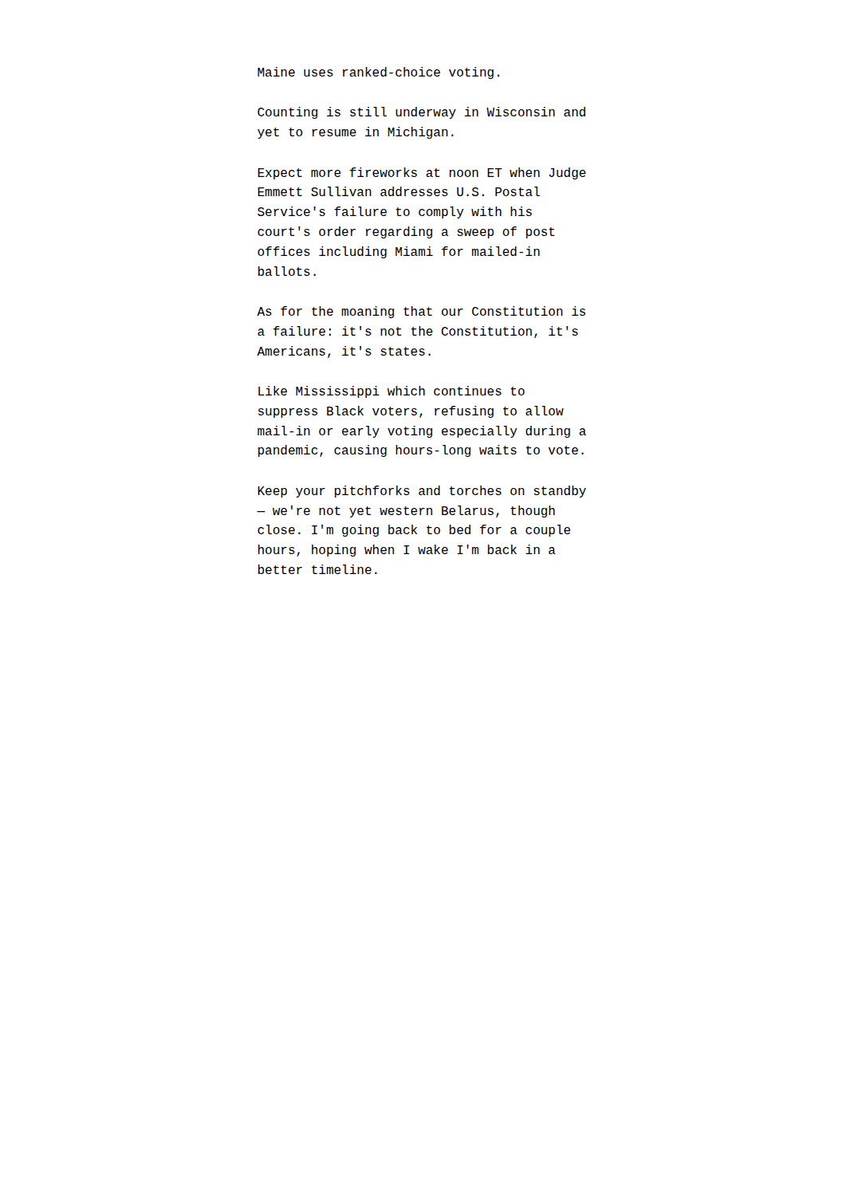Maine uses ranked-choice voting.
Counting is still underway in Wisconsin and yet to resume in Michigan.
Expect more fireworks at noon ET when Judge Emmett Sullivan addresses U.S. Postal Service's failure to comply with his court's order regarding a sweep of post offices including Miami for mailed-in ballots.
As for the moaning that our Constitution is a failure: it's not the Constitution, it's Americans, it's states.
Like Mississippi which continues to suppress Black voters, refusing to allow mail-in or early voting especially during a pandemic, causing hours-long waits to vote.
Keep your pitchforks and torches on standby — we're not yet western Belarus, though close. I'm going back to bed for a couple hours, hoping when I wake I'm back in a better timeline.